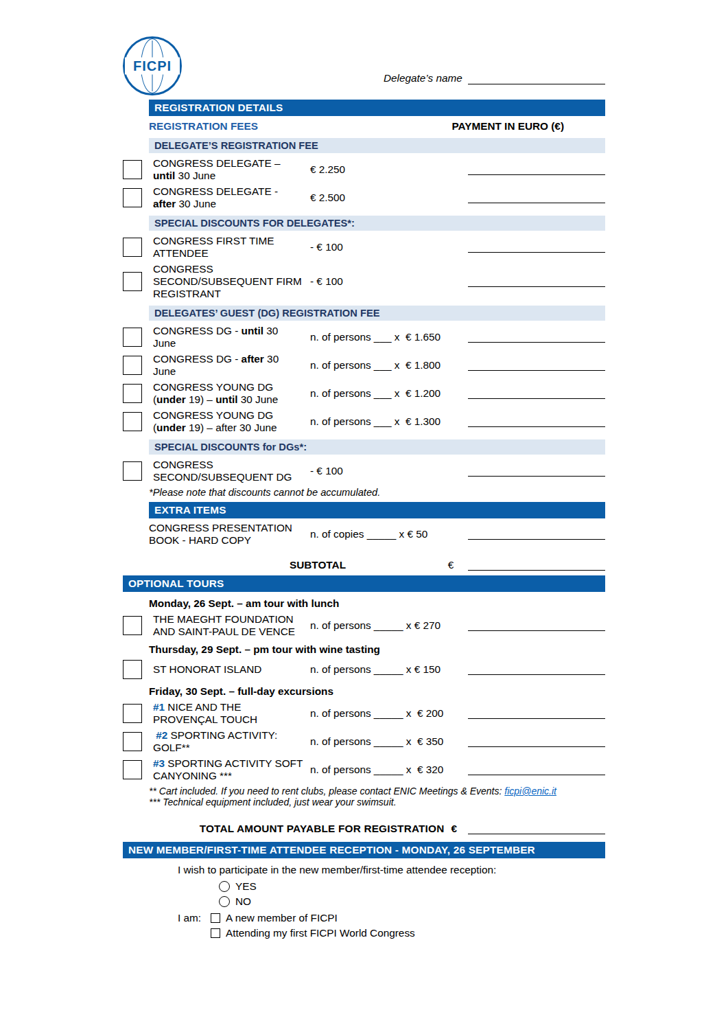FICPI
Delegate’s name
REGISTRATION DETAILS
REGISTRATION FEES PAYMENT IN EURO (€)
DELEGATE’S REGISTRATION FEE
CONGRESS DELEGATE – until 30 June
€ 2.250
CONGRESS DELEGATE - after 30 June
€ 2.500
SPECIAL DISCOUNTS FOR DELEGATES*:
CONGRESS FIRST TIME ATTENDEE
- € 100
CONGRESS SECOND/SUBSEQUENT FIRM REGISTRANT
- € 100
DELEGATES’ GUEST (DG) REGISTRATION FEE
CONGRESS DG - until 30 June
n. of persons ___ x € 1.650
CONGRESS DG - after 30 June
n. of persons ___ x € 1.800
CONGRESS YOUNG DG (under 19) – until 30 June
n. of persons ___ x € 1.200
CONGRESS YOUNG DG (under 19) – after 30 June
n. of persons ___ x € 1.300
SPECIAL DISCOUNTS for DGs*:
CONGRESS SECOND/SUBSEQUENT DG
- € 100
*Please note that discounts cannot be accumulated.
EXTRA ITEMS
CONGRESS PRESENTATION BOOK - HARD COPY
n. of copies _____ x € 50
SUBTOTAL
€
OPTIONAL TOURS
Monday, 26 Sept. – am tour with lunch
THE MAEGHT FOUNDATION AND SAINT-PAUL DE VENCE
n. of persons _____ x € 270
Thursday, 29 Sept. – pm tour with wine tasting
ST HONORAT ISLAND
n. of persons _____ x € 150
Friday, 30 Sept. – full-day excursions
#1 NICE AND THE PROVENÇAL TOUCH
n. of persons _____ x € 200
#2 SPORTING ACTIVITY: GOLF**
n. of persons _____ x € 350
#3 SPORTING ACTIVITY SOFT CANYONING ***
n. of persons _____ x € 320
** Cart included. If you need to rent clubs, please contact ENIC Meetings & Events: ficpi@enic.it
*** Technical equipment included, just wear your swimsuit.
TOTAL AMOUNT PAYABLE FOR REGISTRATION
€
NEW MEMBER/FIRST-TIME ATTENDEE RECEPTION - MONDAY, 26 SEPTEMBER
I wish to participate in the new member/first-time attendee reception:
YES
NO
I am:
A new member of FICPI
Attending my first FICPI World Congress